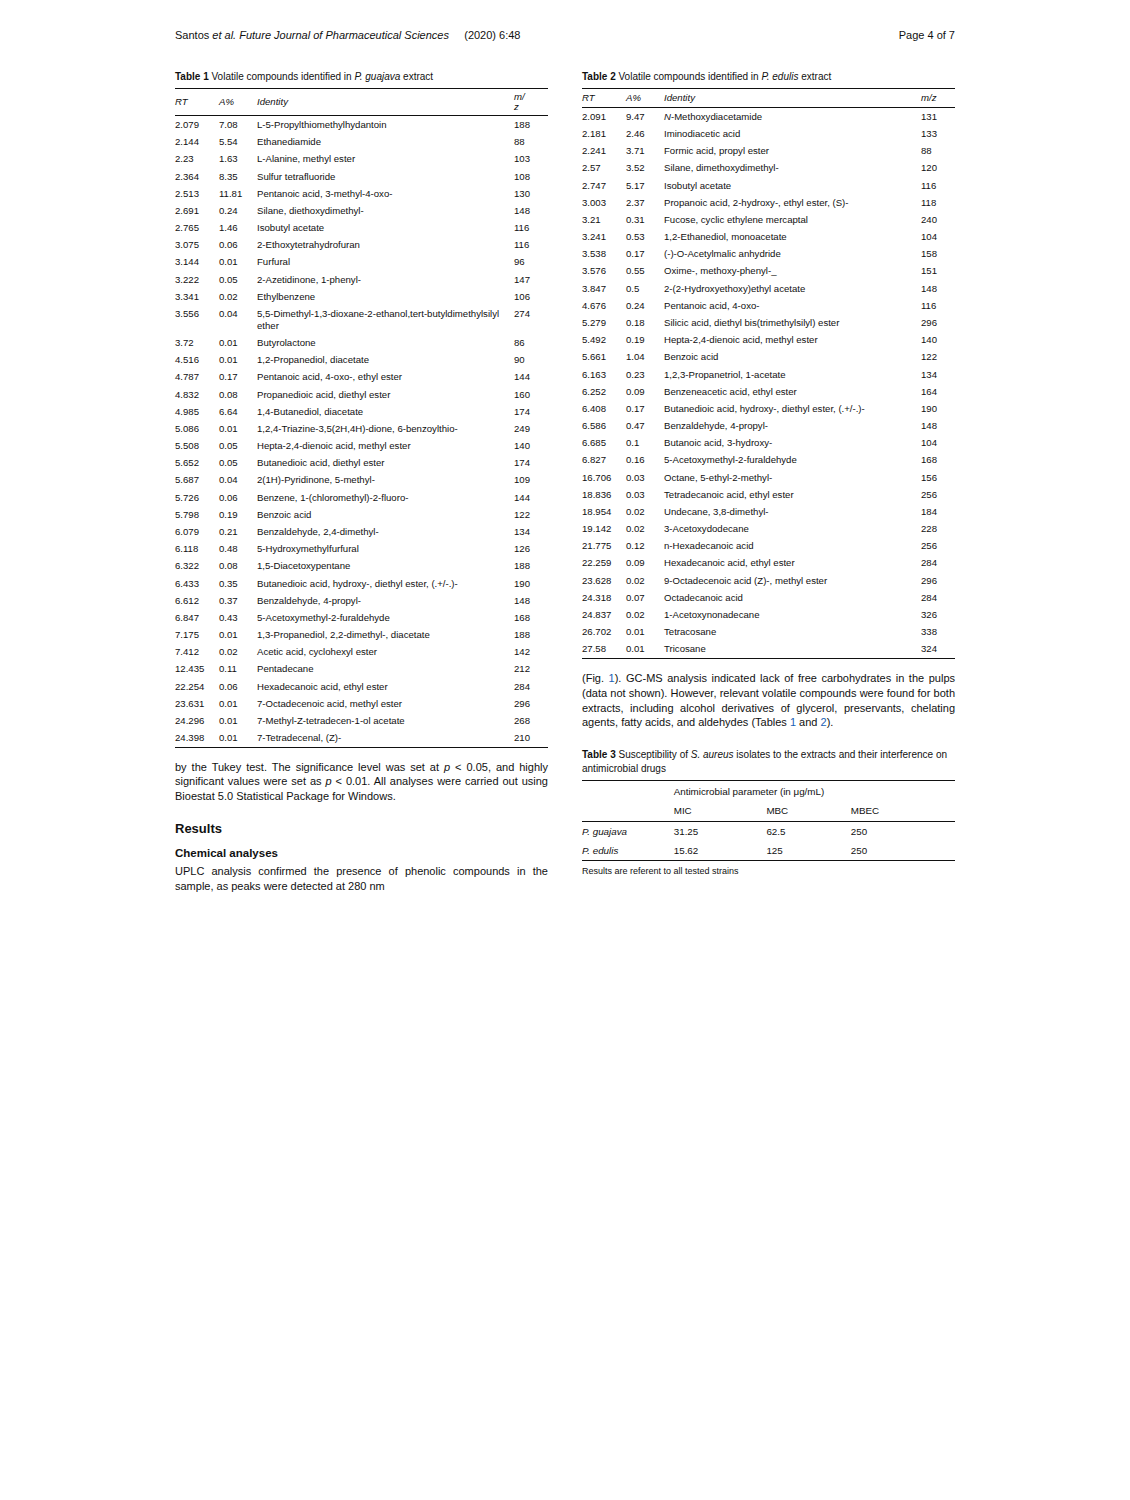Santos et al. Future Journal of Pharmaceutical Sciences (2020) 6:48
Page 4 of 7
Table 1 Volatile compounds identified in P. guajava extract
| RT | A% | Identity | m/ z |
| --- | --- | --- | --- |
| 2.079 | 7.08 | L-5-Propylthiomethylhydantoin | 188 |
| 2.144 | 5.54 | Ethanediamide | 88 |
| 2.23 | 1.63 | L-Alanine, methyl ester | 103 |
| 2.364 | 8.35 | Sulfur tetrafluoride | 108 |
| 2.513 | 11.81 | Pentanoic acid, 3-methyl-4-oxo- | 130 |
| 2.691 | 0.24 | Silane, diethoxydimethyl- | 148 |
| 2.765 | 1.46 | Isobutyl acetate | 116 |
| 3.075 | 0.06 | 2-Ethoxytetrahydrofuran | 116 |
| 3.144 | 0.01 | Furfural | 96 |
| 3.222 | 0.05 | 2-Azetidinone, 1-phenyl- | 147 |
| 3.341 | 0.02 | Ethylbenzene | 106 |
| 3.556 | 0.04 | 5,5-Dimethyl-1,3-dioxane-2-ethanol,tert-butyldimethylsilyl ether | 274 |
| 3.72 | 0.01 | Butyrolactone | 86 |
| 4.516 | 0.01 | 1,2-Propanediol, diacetate | 90 |
| 4.787 | 0.17 | Pentanoic acid, 4-oxo-, ethyl ester | 144 |
| 4.832 | 0.08 | Propanedioic acid, diethyl ester | 160 |
| 4.985 | 6.64 | 1,4-Butanediol, diacetate | 174 |
| 5.086 | 0.01 | 1,2,4-Triazine-3,5(2H,4H)-dione, 6-benzoylthio- | 249 |
| 5.508 | 0.05 | Hepta-2,4-dienoic acid, methyl ester | 140 |
| 5.652 | 0.05 | Butanedioic acid, diethyl ester | 174 |
| 5.687 | 0.04 | 2(1H)-Pyridinone, 5-methyl- | 109 |
| 5.726 | 0.06 | Benzene, 1-(chloromethyl)-2-fluoro- | 144 |
| 5.798 | 0.19 | Benzoic acid | 122 |
| 6.079 | 0.21 | Benzaldehyde, 2,4-dimethyl- | 134 |
| 6.118 | 0.48 | 5-Hydroxymethylfurfural | 126 |
| 6.322 | 0.08 | 1,5-Diacetoxypentane | 188 |
| 6.433 | 0.35 | Butanedioic acid, hydroxy-, diethyl ester, (.+/-.)- | 190 |
| 6.612 | 0.37 | Benzaldehyde, 4-propyl- | 148 |
| 6.847 | 0.43 | 5-Acetoxymethyl-2-furaldehyde | 168 |
| 7.175 | 0.01 | 1,3-Propanediol, 2,2-dimethyl-, diacetate | 188 |
| 7.412 | 0.02 | Acetic acid, cyclohexyl ester | 142 |
| 12.435 | 0.11 | Pentadecane | 212 |
| 22.254 | 0.06 | Hexadecanoic acid, ethyl ester | 284 |
| 23.631 | 0.01 | 7-Octadecenoic acid, methyl ester | 296 |
| 24.296 | 0.01 | 7-Methyl-Z-tetradecen-1-ol acetate | 268 |
| 24.398 | 0.01 | 7-Tetradecenal, (Z)- | 210 |
by the Tukey test. The significance level was set at p < 0.05, and highly significant values were set as p < 0.01. All analyses were carried out using Bioestat 5.0 Statistical Package for Windows.
Results
Chemical analyses
UPLC analysis confirmed the presence of phenolic compounds in the sample, as peaks were detected at 280 nm
Table 2 Volatile compounds identified in P. edulis extract
| RT | A% | Identity | m/z |
| --- | --- | --- | --- |
| 2.091 | 9.47 | N -Methoxydiacetamide | 131 |
| 2.181 | 2.46 | Iminodiacetic acid | 133 |
| 2.241 | 3.71 | Formic acid, propyl ester | 88 |
| 2.57 | 3.52 | Silane, dimethoxydimethyl- | 120 |
| 2.747 | 5.17 | Isobutyl acetate | 116 |
| 3.003 | 2.37 | Propanoic acid, 2-hydroxy-, ethyl ester, (S)- | 118 |
| 3.21 | 0.31 | Fucose, cyclic ethylene mercaptal | 240 |
| 3.241 | 0.53 | 1,2-Ethanediol, monoacetate | 104 |
| 3.538 | 0.17 | (-)-O-Acetylmalic anhydride | 158 |
| 3.576 | 0.55 | Oxime-, methoxy-phenyl-_ | 151 |
| 3.847 | 0.5 | 2-(2-Hydroxyethoxy)ethyl acetate | 148 |
| 4.676 | 0.24 | Pentanoic acid, 4-oxo- | 116 |
| 5.279 | 0.18 | Silicic acid, diethyl bis(trimethylsilyl) ester | 296 |
| 5.492 | 0.19 | Hepta-2,4-dienoic acid, methyl ester | 140 |
| 5.661 | 1.04 | Benzoic acid | 122 |
| 6.163 | 0.23 | 1,2,3-Propanetriol, 1-acetate | 134 |
| 6.252 | 0.09 | Benzeneacetic acid, ethyl ester | 164 |
| 6.408 | 0.17 | Butanedioic acid, hydroxy-, diethyl ester, (.+/-.)- | 190 |
| 6.586 | 0.47 | Benzaldehyde, 4-propyl- | 148 |
| 6.685 | 0.1 | Butanoic acid, 3-hydroxy- | 104 |
| 6.827 | 0.16 | 5-Acetoxymethyl-2-furaldehyde | 168 |
| 16.706 | 0.03 | Octane, 5-ethyl-2-methyl- | 156 |
| 18.836 | 0.03 | Tetradecanoic acid, ethyl ester | 256 |
| 18.954 | 0.02 | Undecane, 3,8-dimethyl- | 184 |
| 19.142 | 0.02 | 3-Acetoxydodecane | 228 |
| 21.775 | 0.12 | n-Hexadecanoic acid | 256 |
| 22.259 | 0.09 | Hexadecanoic acid, ethyl ester | 284 |
| 23.628 | 0.02 | 9-Octadecenoic acid (Z)-, methyl ester | 296 |
| 24.318 | 0.07 | Octadecanoic acid | 284 |
| 24.837 | 0.02 | 1-Acetoxynonadecane | 326 |
| 26.702 | 0.01 | Tetracosane | 338 |
| 27.58 | 0.01 | Tricosane | 324 |
(Fig. 1). GC-MS analysis indicated lack of free carbohydrates in the pulps (data not shown). However, relevant volatile compounds were found for both extracts, including alcohol derivatives of glycerol, preservants, chelating agents, fatty acids, and aldehydes (Tables 1 and 2).
Table 3 Susceptibility of S. aureus isolates to the extracts and their interference on antimicrobial drugs
| | Antimicrobial parameter (in μg/mL) |
| --- | --- |
| | MIC | MBC | MBEC |
| P. guajava | 31.25 | 62.5 | 250 |
| P. edulis | 15.62 | 125 | 250 |
Results are referent to all tested strains